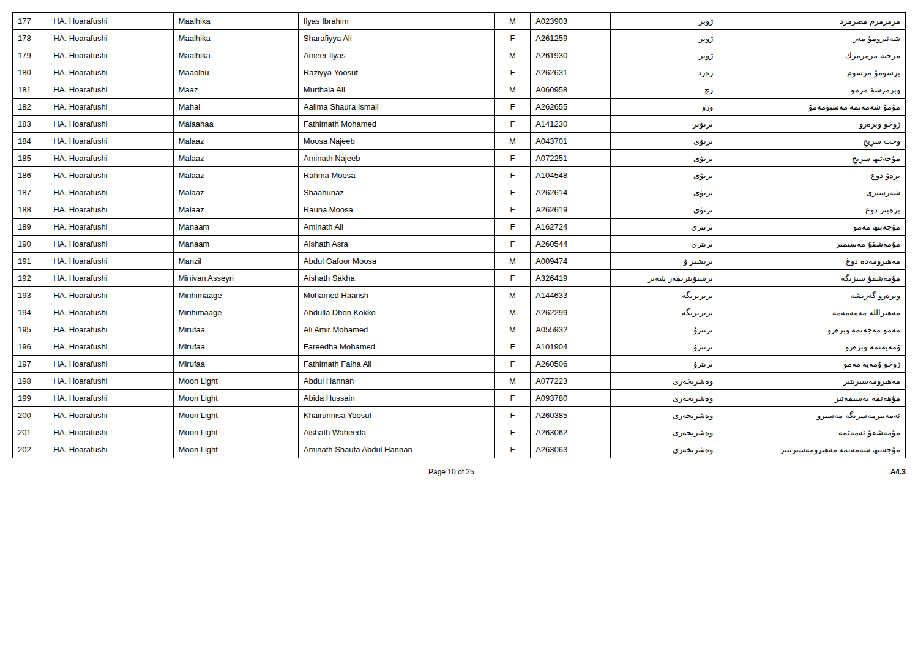| 177 | HA. Hoarafushi | Maalhika | Ilyas Ibrahim | M | A023903 | ژوبر | مرمرمرم مصرمرد |
| 178 | HA. Hoarafushi | Maalhika | Sharafiyya Ali | F | A261259 | ژوبر | شەئىرومۇ مەر |
| 179 | HA. Hoarafushi | Maalhika | Ameer Ilyas | M | A261930 | ژوبر | مرحبة مرمرمرك |
| 180 | HA. Hoarafushi | Maaolhu | Raziyya Yoosuf | F | A262631 | ژەرد | برسومۇ مرسوم |
| 181 | HA. Hoarafushi | Maaz | Murthala Ali | M | A060958 | ژچ | وبرمرشة مرمو |
| 182 | HA. Hoarafushi | Mahal | Aalima Shaura Ismail | F | A262655 | ورو | مۇمۇ شەمەتمە مەسىۋمەمۇ |
| 183 | HA. Hoarafushi | Malaahaa | Fathimath Mohamed | F | A141230 | ىرىۋىر | ژوخو وبرەرو |
| 184 | HA. Hoarafushi | Malaaz | Moosa Najeeb | M | A043701 | ىرىۋى | وحث سَرِيحٍ |
| 185 | HA. Hoarafushi | Malaaz | Aminath Najeeb | F | A072251 | ىرىۋى | مۇجەتىھ سَرِيحٍ |
| 186 | HA. Hoarafushi | Malaaz | Rahma Moosa | F | A104548 | ىرىۋى | برەۋ دوغ |
| 187 | HA. Hoarafushi | Malaaz | Shaahunaz | F | A262614 | ىرىۋى | شەرسىرى |
| 188 | HA. Hoarafushi | Malaaz | Rauna Moosa | F | A262619 | ىرىۋى | برەبىر دوغ |
| 189 | HA. Hoarafushi | Manaam | Aminath Ali | F | A162724 | ىرىترى | مۇجەتىھ مەمو |
| 190 | HA. Hoarafushi | Manaam | Aishath Asra | F | A260544 | ىرىترى | مۇمەشقۇ مەسىمىر |
| 191 | HA. Hoarafushi | Manzil | Abdul Gafoor Moosa | M | A009474 | ىرىشىر ۋ | مەھىرومەدە دوغ |
| 192 | HA. Hoarafushi | Minivan Asseyri | Aishath Sakha | F | A326419 | ىرسىۋىترىمەر شەير | مۇمەشقۇ سىزىگە |
| 193 | HA. Hoarafushi | Mirihimaage | Mohamed Haarish | M | A144633 | ىرىرىرىگە | وبرەرو گەرىشە |
| 194 | HA. Hoarafushi | Mirihimaage | Abdulla Dhon Kokko | M | A262299 | ىرىرىرىگە | مەھىراللە مەمەمەمە |
| 195 | HA. Hoarafushi | Mirufaa | Ali Amir Mohamed | M | A055932 | ىرىترۇ | مەمو مەجەتمە وبرەرو |
| 196 | HA. Hoarafushi | Mirufaa | Fareedha Mohamed | F | A101904 | ىرىترۇ | ۇمەيەتمە وبرەرو |
| 197 | HA. Hoarafushi | Mirufaa | Fathimath Faiha Ali | F | A260506 | ىرىترۇ | ژوخو ۇمەيە مەمو |
| 198 | HA. Hoarafushi | Moon Light | Abdul Hannan | M | A077223 | وەشرىخەرى | مەھىرومەسىرىتىر |
| 199 | HA. Hoarafushi | Moon Light | Abida Hussain | F | A093780 | وەشرىخەرى | مۇھەتمە بەسىمەتىر |
| 200 | HA. Hoarafushi | Moon Light | Khairunnisa Yoosuf | F | A260385 | وەشرىخەرى | ئەمەبىرمەسرىگە مەسىرو |
| 201 | HA. Hoarafushi | Moon Light | Aishath Waheeda | F | A263062 | وەشرىخەرى | مۇمەشقۇ ئەمەتمە |
| 202 | HA. Hoarafushi | Moon Light | Aminath Shaufa Abdul Hannan | F | A263063 | وەشرىخەرى | مۇجەتىھ شەمەتمە مەھىرومەسىرىتىر |
Page 10 of 25
A4.3